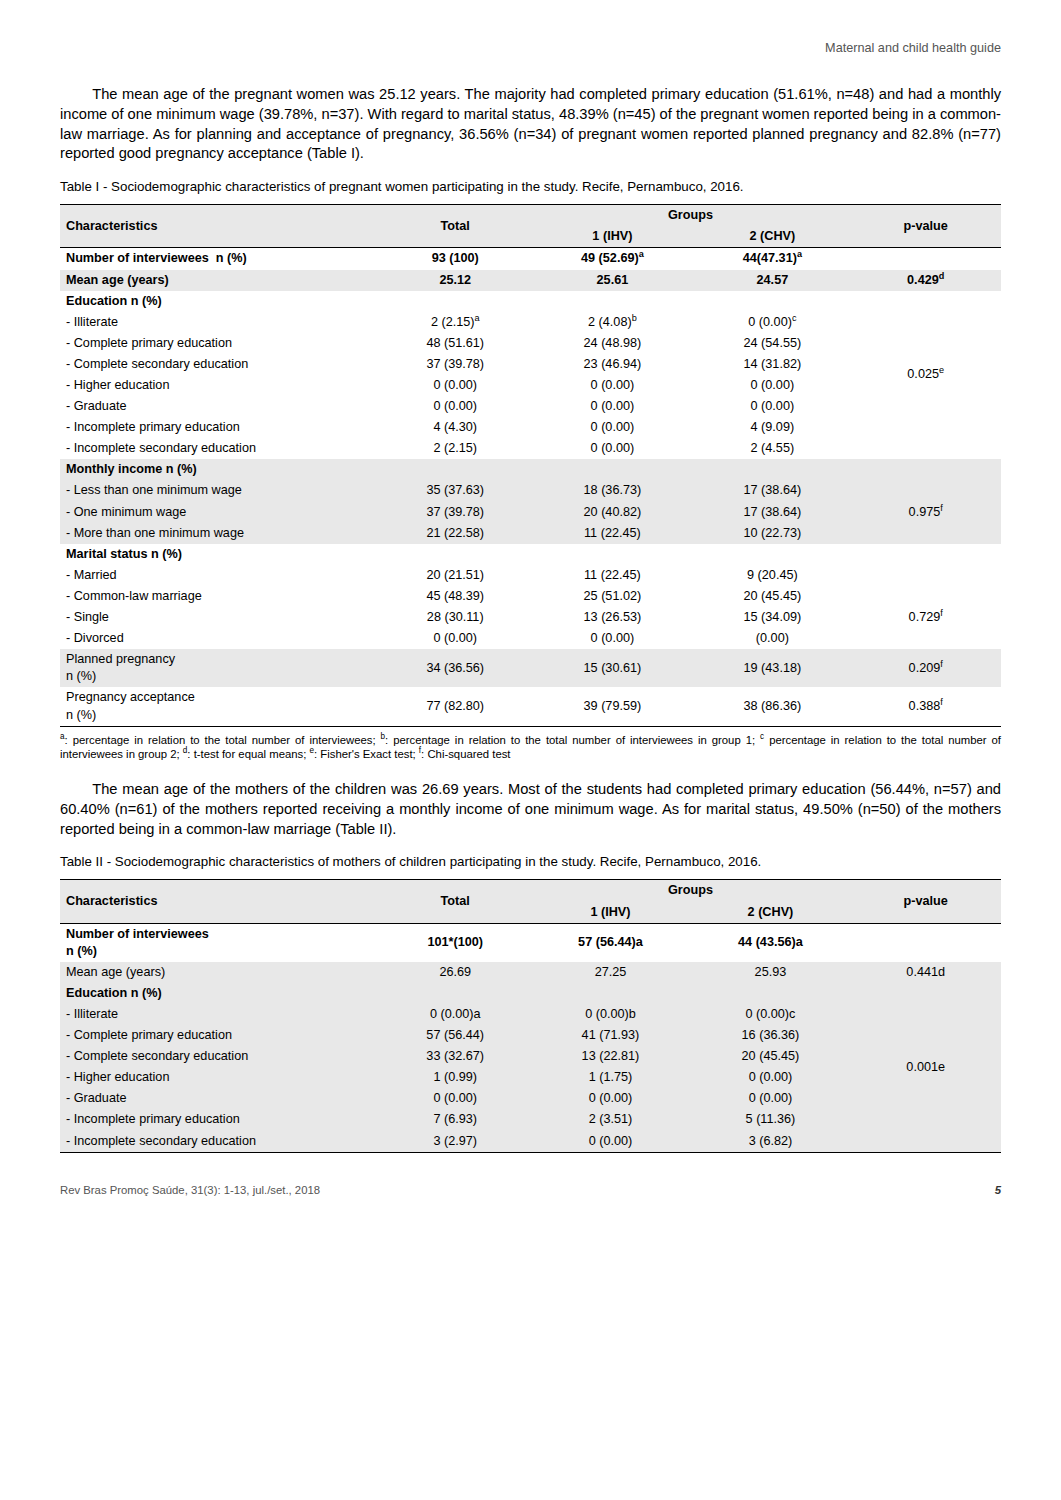Maternal and child health guide
The mean age of the pregnant women was 25.12 years. The majority had completed primary education (51.61%, n=48) and had a monthly income of one minimum wage (39.78%, n=37). With regard to marital status, 48.39% (n=45) of the pregnant women reported being in a common-law marriage. As for planning and acceptance of pregnancy, 36.56% (n=34) of pregnant women reported planned pregnancy and 82.8% (n=77) reported good pregnancy acceptance (Table I).
Table I - Sociodemographic characteristics of pregnant women participating in the study. Recife, Pernambuco, 2016.
| Characteristics | Total | Groups | p-value |
| --- | --- | --- | --- |
| 1 (IHV) | 2 (CHV) |
| Number of interviewees n (%) | 93 (100) | 49 (52.69) a | 44(47.31) a | |
| Mean age (years) | 25.12 | 25.61 | 24.57 | 0.429 d |
| Education n (%) | | | | |
| - Illiterate | 2 (2.15) a | 2 (4.08) b | 0 (0.00) c | 0.025 e |
| - Complete primary education | 48 (51.61) | 24 (48.98) | 24 (54.55) |
| - Complete secondary education | 37 (39.78) | 23 (46.94) | 14 (31.82) |
| - Higher education | 0 (0.00) | 0 (0.00) | 0 (0.00) |
| - Graduate | 0 (0.00) | 0 (0.00) | 0 (0.00) |
| - Incomplete primary education | 4 (4.30) | 0 (0.00) | 4 (9.09) |
| - Incomplete secondary education | 2 (2.15) | 0 (0.00) | 2 (4.55) | |
| Monthly income n (%) | | | | |
| - Less than one minimum wage | 35 (37.63) | 18 (36.73) | 17 (38.64) | 0.975 f |
| - One minimum wage | 37 (39.78) | 20 (40.82) | 17 (38.64) |
| - More than one minimum wage | 21 (22.58) | 11 (22.45) | 10 (22.73) |
| Marital status n (%) | | | | |
| - Married | 20 (21.51) | 11 (22.45) | 9 (20.45) | |
| - Common-law marriage | 45 (48.39) | 25 (51.02) | 20 (45.45) | |
| - Single | 28 (30.11) | 13 (26.53) | 15 (34.09) | 0.729 f |
| - Divorced | 0 (0.00) | 0 (0.00) | (0.00) | |
| Planned pregnancy n (%) | 34 (36.56) | 15 (30.61) | 19 (43.18) | 0.209 f |
| Pregnancy acceptance n (%) | 77 (82.80) | 39 (79.59) | 38 (86.36) | 0.388 f |
a: percentage in relation to the total number of interviewees; b: percentage in relation to the total number of interviewees in group 1; c percentage in relation to the total number of interviewees in group 2; d: t-test for equal means; e: Fisher's Exact test; f: Chi-squared test
The mean age of the mothers of the children was 26.69 years. Most of the students had completed primary education (56.44%, n=57) and 60.40% (n=61) of the mothers reported receiving a monthly income of one minimum wage. As for marital status, 49.50% (n=50) of the mothers reported being in a common-law marriage (Table II).
Table II - Sociodemographic characteristics of mothers of children participating in the study. Recife, Pernambuco, 2016.
| Characteristics | Total | Groups | p-value |
| --- | --- | --- | --- |
| 1 (IHV) | 2 (CHV) |
| Number of interviewees n (%) | 101*(100) | 57 (56.44)a | 44 (43.56)a | |
| Mean age (years) | 26.69 | 27.25 | 25.93 | 0.441d |
| Education n (%) | | | | |
| - Illiterate | 0 (0.00)a | 0 (0.00)b | 0 (0.00)c | 0.001e |
| - Complete primary education | 57 (56.44) | 41 (71.93) | 16 (36.36) |
| - Complete secondary education | 33 (32.67) | 13 (22.81) | 20 (45.45) |
| - Higher education | 1 (0.99) | 1 (1.75) | 0 (0.00) |
| - Graduate | 0 (0.00) | 0 (0.00) | 0 (0.00) |
| - Incomplete primary education | 7 (6.93) | 2 (3.51) | 5 (11.36) |
| - Incomplete secondary education | 3 (2.97) | 0 (0.00) | 3 (6.82) | |
Rev Bras Promoç Saúde, 31(3): 1-13, jul./set., 2018 5